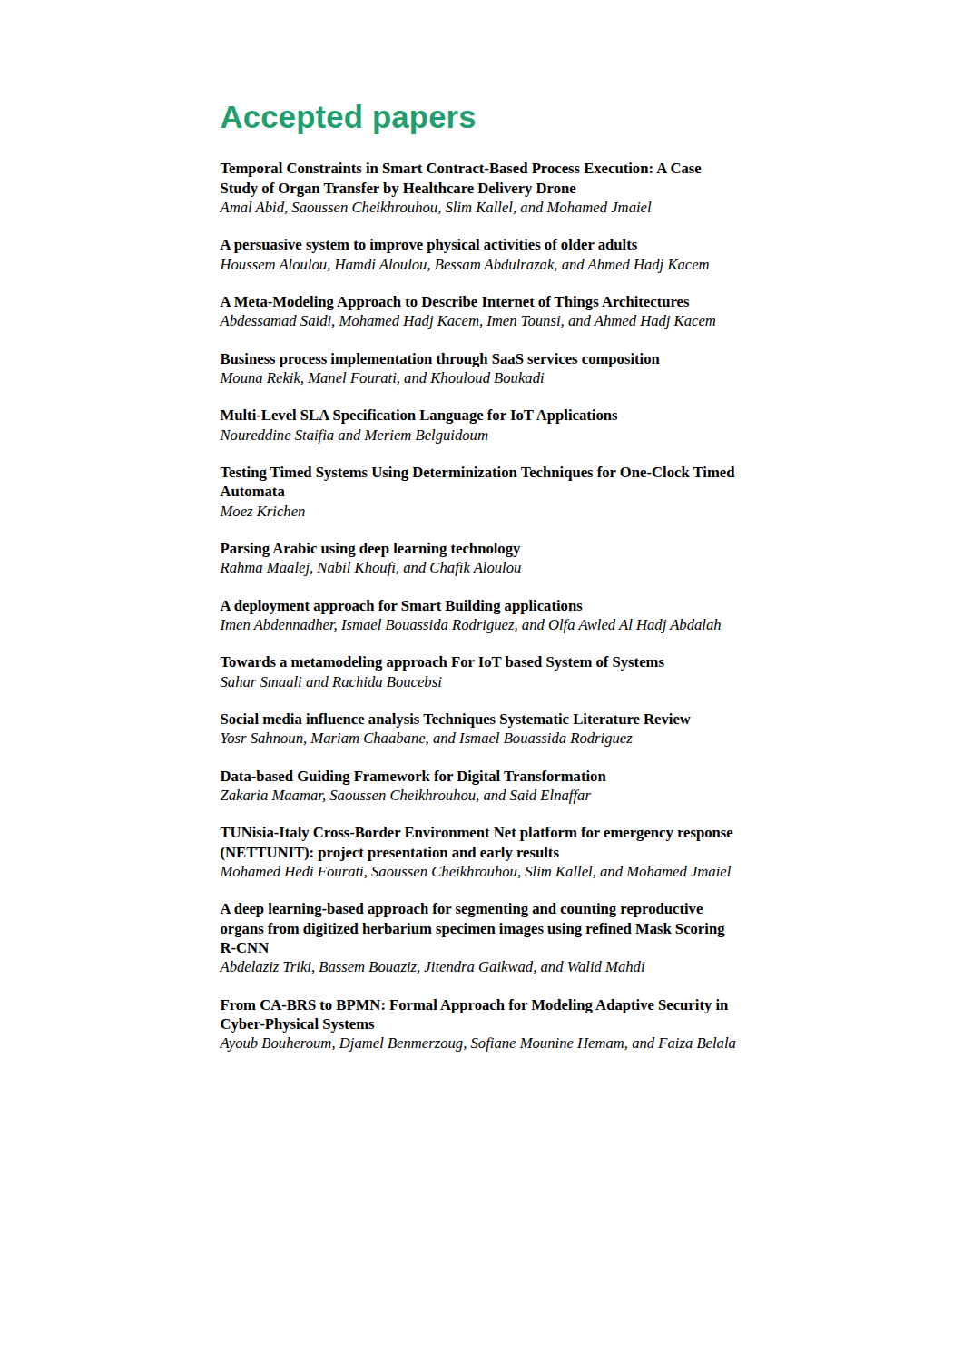Accepted papers
Temporal Constraints in Smart Contract-Based Process Execution: A Case Study of Organ Transfer by Healthcare Delivery Drone
Amal Abid, Saoussen Cheikhrouhou, Slim Kallel, and Mohamed Jmaiel
A persuasive system to improve physical activities of older adults
Houssem Aloulou, Hamdi Aloulou, Bessam Abdulrazak, and Ahmed Hadj Kacem
A Meta-Modeling Approach to Describe Internet of Things Architectures
Abdessamad Saidi, Mohamed Hadj Kacem, Imen Tounsi, and Ahmed Hadj Kacem
Business process implementation through SaaS services composition
Mouna Rekik, Manel Fourati, and Khouloud Boukadi
Multi-Level SLA Specification Language for IoT Applications
Noureddine Staifia and Meriem Belguidoum
Testing Timed Systems Using Determinization Techniques for One-Clock Timed Automata
Moez Krichen
Parsing Arabic using deep learning technology
Rahma Maalej, Nabil Khoufi, and Chafik Aloulou
A deployment approach for Smart Building applications
Imen Abdennadher, Ismael Bouassida Rodriguez, and Olfa Awled Al Hadj Abdalah
Towards a metamodeling approach For IoT based System of Systems
Sahar Smaali and Rachida Boucebsi
Social media influence analysis Techniques Systematic Literature Review
Yosr Sahnoun, Mariam Chaabane, and Ismael Bouassida Rodriguez
Data-based Guiding Framework for Digital Transformation
Zakaria Maamar, Saoussen Cheikhrouhou, and Said Elnaffar
TUNisia-Italy Cross-Border Environment Net platform for emergency response (NETTUNIT): project presentation and early results
Mohamed Hedi Fourati, Saoussen Cheikhrouhou, Slim Kallel, and Mohamed Jmaiel
A deep learning-based approach for segmenting and counting reproductive organs from digitized herbarium specimen images using refined Mask Scoring R-CNN
Abdelaziz Triki, Bassem Bouaziz, Jitendra Gaikwad, and Walid Mahdi
From CA-BRS to BPMN: Formal Approach for Modeling Adaptive Security in Cyber-Physical Systems
Ayoub Bouheroum, Djamel Benmerzoug, Sofiane Mounine Hemam, and Faiza Belala